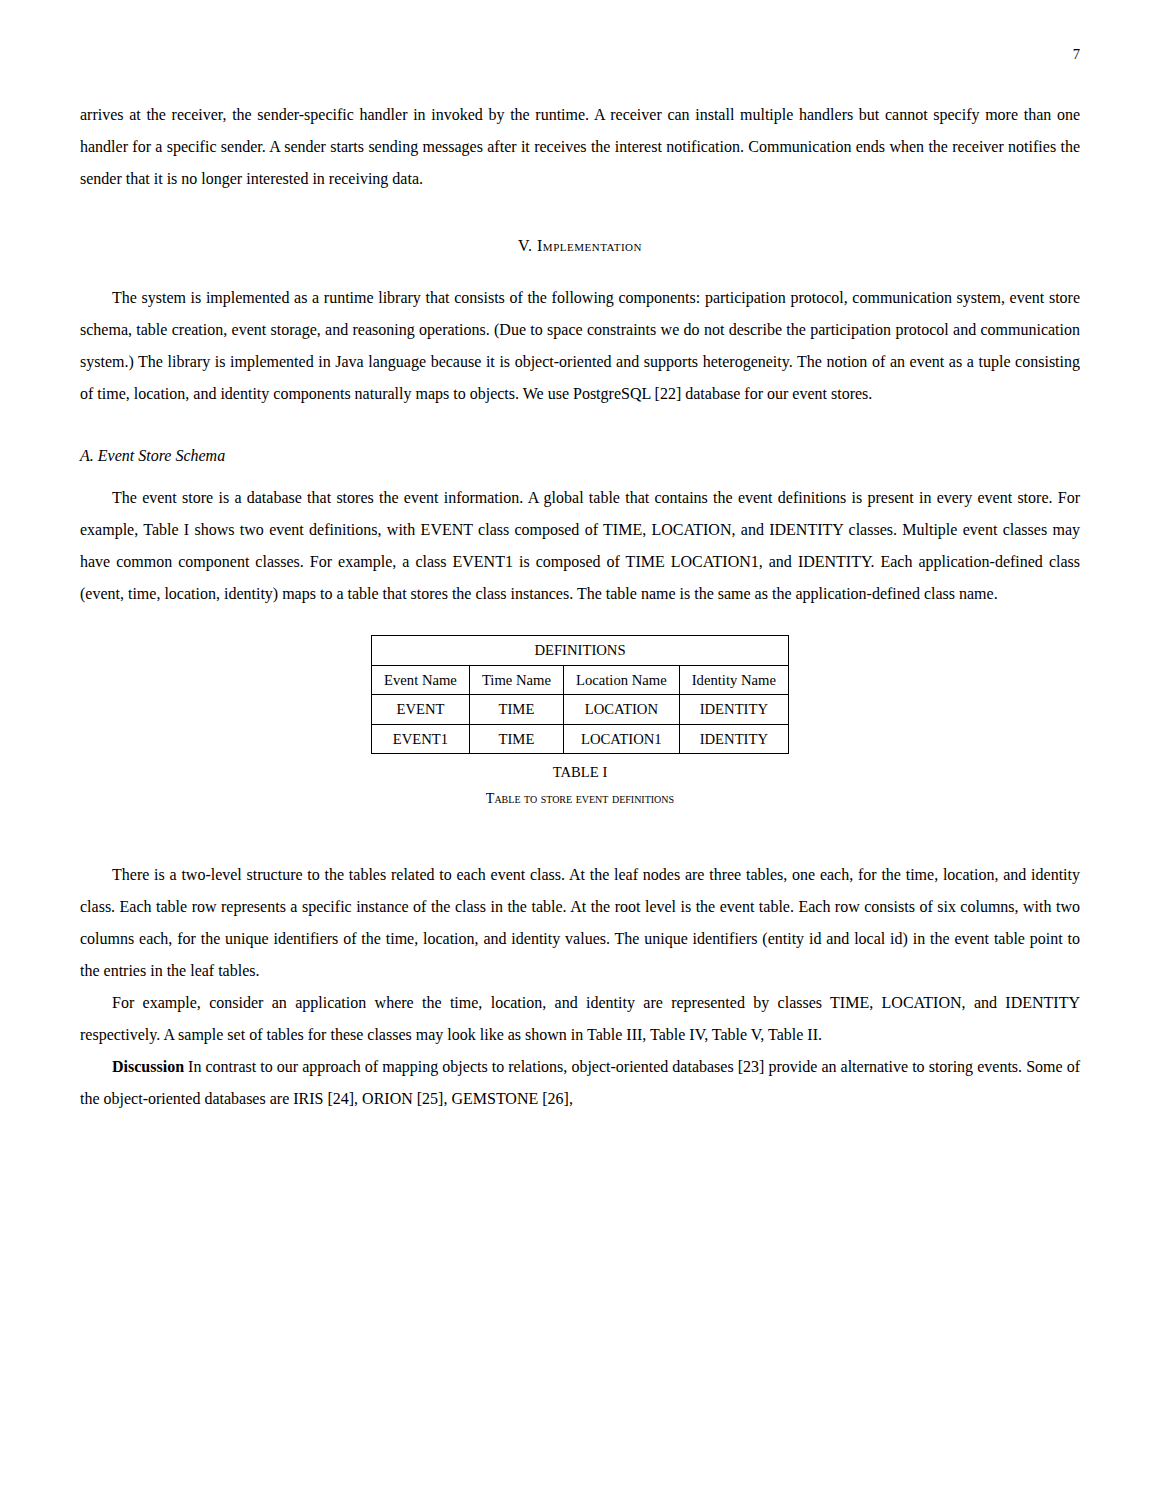7
arrives at the receiver, the sender-specific handler in invoked by the runtime. A receiver can install multiple handlers but cannot specify more than one handler for a specific sender. A sender starts sending messages after it receives the interest notification. Communication ends when the receiver notifies the sender that it is no longer interested in receiving data.
V. Implementation
The system is implemented as a runtime library that consists of the following components: participation protocol, communication system, event store schema, table creation, event storage, and reasoning operations. (Due to space constraints we do not describe the participation protocol and communication system.) The library is implemented in Java language because it is object-oriented and supports heterogeneity. The notion of an event as a tuple consisting of time, location, and identity components naturally maps to objects. We use PostgreSQL [22] database for our event stores.
A. Event Store Schema
The event store is a database that stores the event information. A global table that contains the event definitions is present in every event store. For example, Table I shows two event definitions, with EVENT class composed of TIME, LOCATION, and IDENTITY classes. Multiple event classes may have common component classes. For example, a class EVENT1 is composed of TIME LOCATION1, and IDENTITY. Each application-defined class (event, time, location, identity) maps to a table that stores the class instances. The table name is the same as the application-defined class name.
| DEFINITIONS |
| Event Name | Time Name | Location Name | Identity Name |
| EVENT | TIME | LOCATION | IDENTITY |
| EVENT1 | TIME | LOCATION1 | IDENTITY |
TABLE I Table to store event definitions
There is a two-level structure to the tables related to each event class. At the leaf nodes are three tables, one each, for the time, location, and identity class. Each table row represents a specific instance of the class in the table. At the root level is the event table. Each row consists of six columns, with two columns each, for the unique identifiers of the time, location, and identity values. The unique identifiers (entity id and local id) in the event table point to the entries in the leaf tables.
For example, consider an application where the time, location, and identity are represented by classes TIME, LOCATION, and IDENTITY respectively. A sample set of tables for these classes may look like as shown in Table III, Table IV, Table V, Table II.
Discussion In contrast to our approach of mapping objects to relations, object-oriented databases [23] provide an alternative to storing events. Some of the object-oriented databases are IRIS [24], ORION [25], GEMSTONE [26],